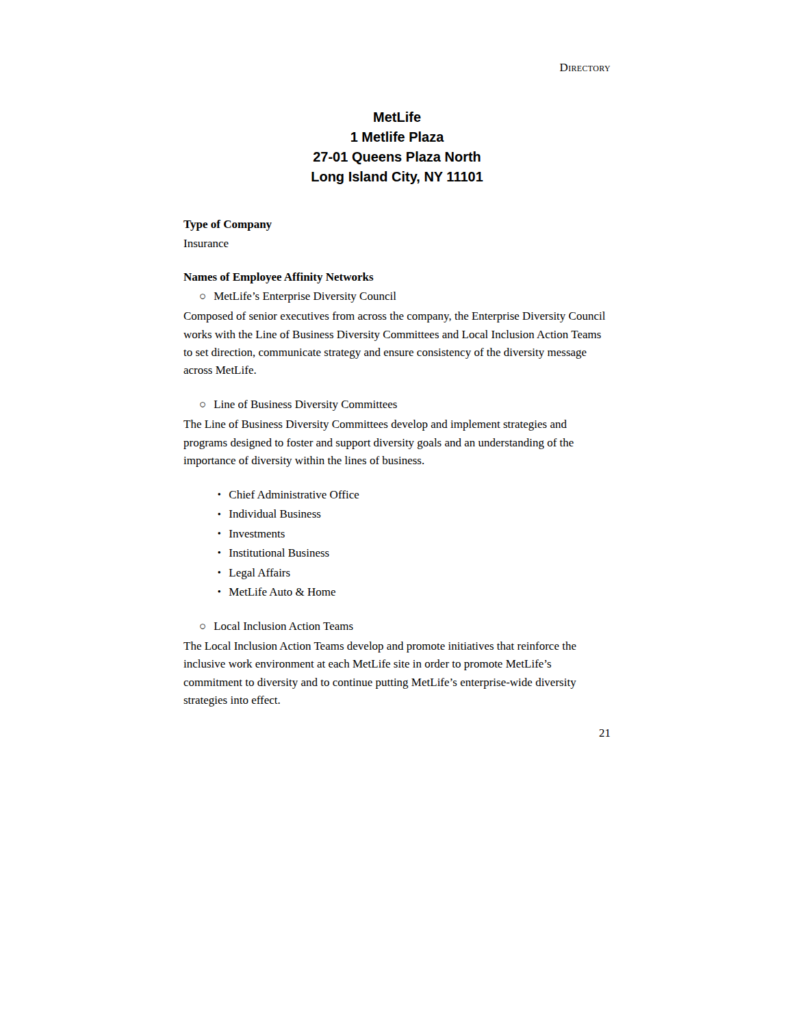Directory
MetLife
1 Metlife Plaza
27-01 Queens Plaza North
Long Island City, NY 11101
Type of Company
Insurance
Names of Employee Affinity Networks
○MetLife’s Enterprise Diversity Council
Composed of senior executives from across the company, the Enterprise Diversity Council works with the Line of Business Diversity Committees and Local Inclusion Action Teams to set direction, communicate strategy and ensure consistency of the diversity message across MetLife.
○Line of Business Diversity Committees
The Line of Business Diversity Committees develop and implement strategies and programs designed to foster and support diversity goals and an understanding of the importance of diversity within the lines of business.
Chief Administrative Office
Individual Business
Investments
Institutional Business
Legal Affairs
MetLife Auto & Home
○Local Inclusion Action Teams
The Local Inclusion Action Teams develop and promote initiatives that reinforce the inclusive work environment at each MetLife site in order to promote MetLife’s commitment to diversity and to continue putting MetLife’s enterprise-wide diversity strategies into effect.
21